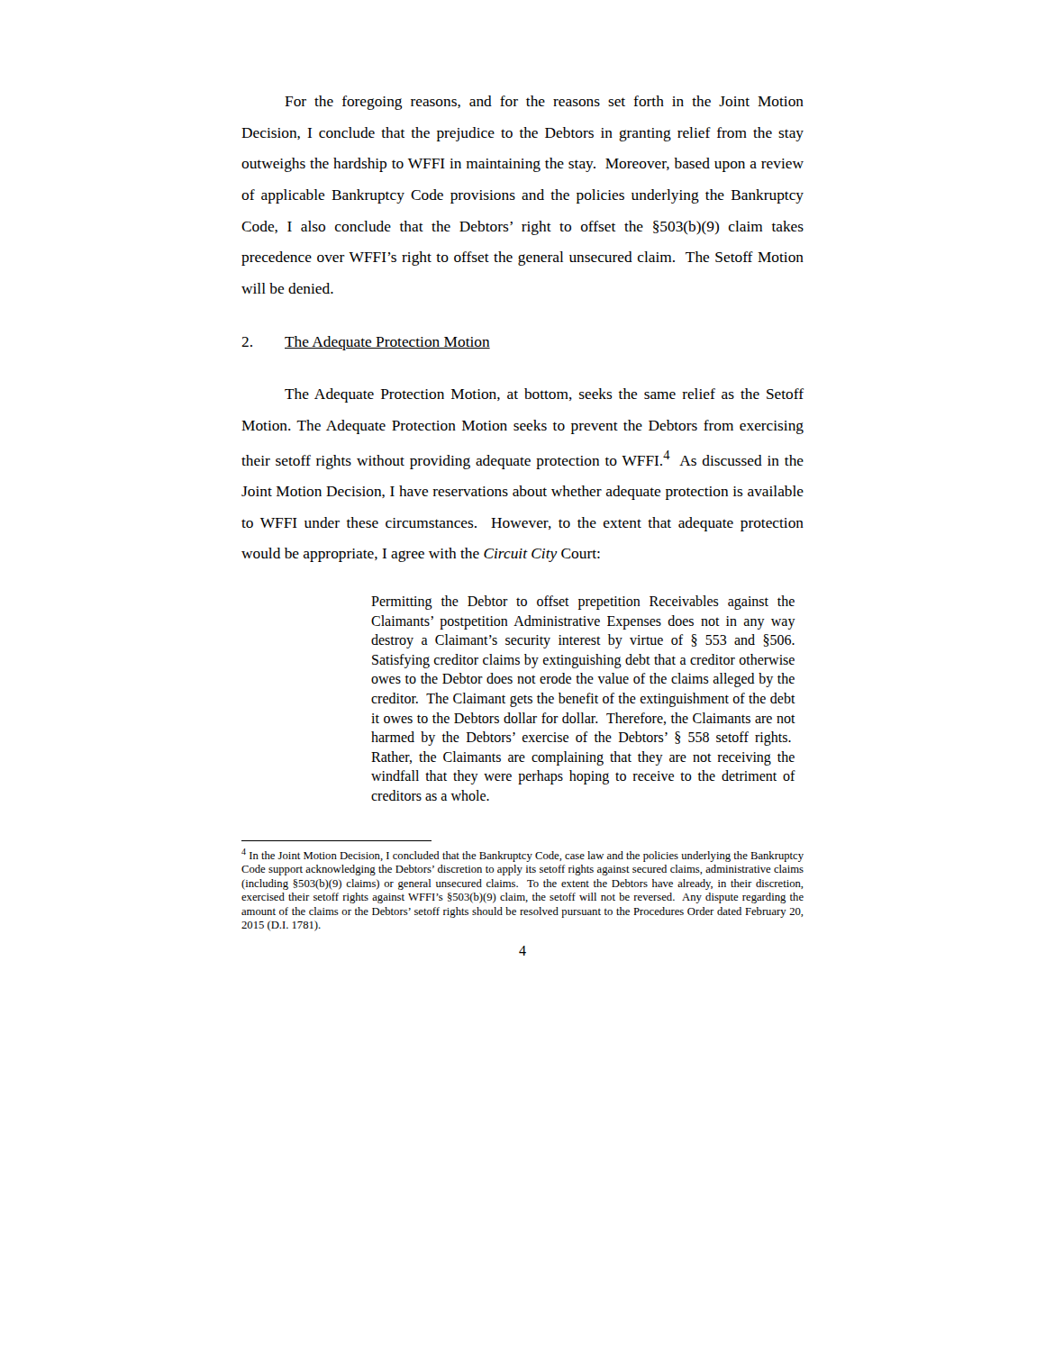For the foregoing reasons, and for the reasons set forth in the Joint Motion Decision, I conclude that the prejudice to the Debtors in granting relief from the stay outweighs the hardship to WFFI in maintaining the stay. Moreover, based upon a review of applicable Bankruptcy Code provisions and the policies underlying the Bankruptcy Code, I also conclude that the Debtors’ right to offset the §503(b)(9) claim takes precedence over WFFI’s right to offset the general unsecured claim. The Setoff Motion will be denied.
2. The Adequate Protection Motion
The Adequate Protection Motion, at bottom, seeks the same relief as the Setoff Motion. The Adequate Protection Motion seeks to prevent the Debtors from exercising their setoff rights without providing adequate protection to WFFI.4 As discussed in the Joint Motion Decision, I have reservations about whether adequate protection is available to WFFI under these circumstances. However, to the extent that adequate protection would be appropriate, I agree with the Circuit City Court:
Permitting the Debtor to offset prepetition Receivables against the Claimants’ postpetition Administrative Expenses does not in any way destroy a Claimant’s security interest by virtue of § 553 and §506. Satisfying creditor claims by extinguishing debt that a creditor otherwise owes to the Debtor does not erode the value of the claims alleged by the creditor. The Claimant gets the benefit of the extinguishment of the debt it owes to the Debtors dollar for dollar. Therefore, the Claimants are not harmed by the Debtors’ exercise of the Debtors’ § 558 setoff rights. Rather, the Claimants are complaining that they are not receiving the windfall that they were perhaps hoping to receive to the detriment of creditors as a whole.
4 In the Joint Motion Decision, I concluded that the Bankruptcy Code, case law and the policies underlying the Bankruptcy Code support acknowledging the Debtors’ discretion to apply its setoff rights against secured claims, administrative claims (including §503(b)(9) claims) or general unsecured claims. To the extent the Debtors have already, in their discretion, exercised their setoff rights against WFFI’s §503(b)(9) claim, the setoff will not be reversed. Any dispute regarding the amount of the claims or the Debtors’ setoff rights should be resolved pursuant to the Procedures Order dated February 20, 2015 (D.I. 1781).
4